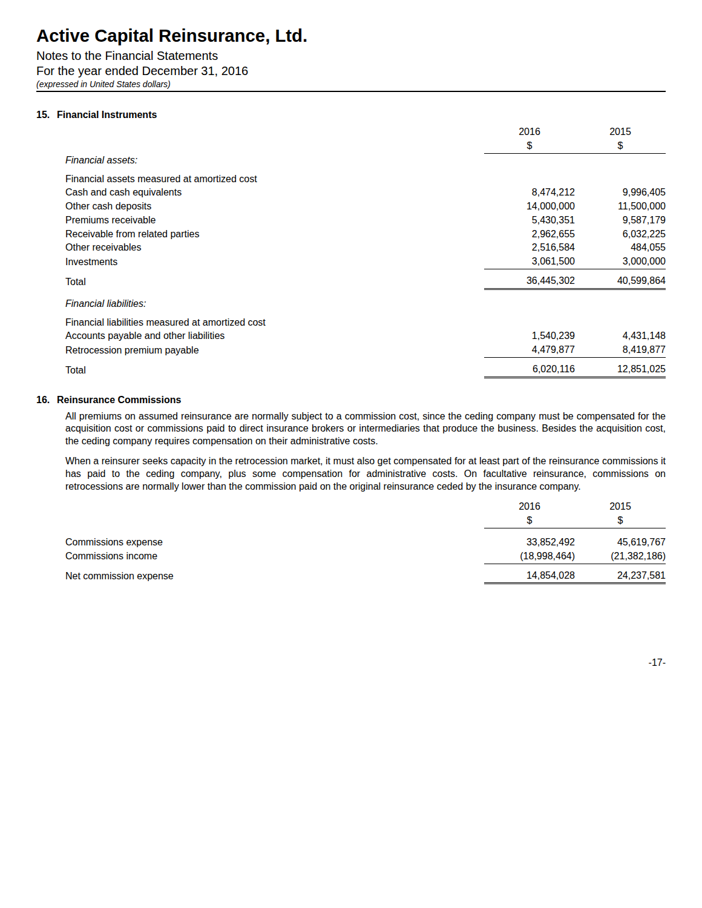Active Capital Reinsurance, Ltd.
Notes to the Financial Statements
For the year ended December 31, 2016
(expressed in United States dollars)
15. Financial Instruments
| | 2016 | 2015 |
| | $ | $ |
| Financial assets: | | |
| Financial assets measured at amortized cost | | |
| Cash and cash equivalents | 8,474,212 | 9,996,405 |
| Other cash deposits | 14,000,000 | 11,500,000 |
| Premiums receivable | 5,430,351 | 9,587,179 |
| Receivable from related parties | 2,962,655 | 6,032,225 |
| Other receivables | 2,516,584 | 484,055 |
| Investments | 3,061,500 | 3,000,000 |
| Total | 36,445,302 | 40,599,864 |
| Financial liabilities: | | |
| Financial liabilities measured at amortized cost | | |
| Accounts payable and other liabilities | 1,540,239 | 4,431,148 |
| Retrocession premium payable | 4,479,877 | 8,419,877 |
| Total | 6,020,116 | 12,851,025 |
16. Reinsurance Commissions
All premiums on assumed reinsurance are normally subject to a commission cost, since the ceding company must be compensated for the acquisition cost or commissions paid to direct insurance brokers or intermediaries that produce the business. Besides the acquisition cost, the ceding company requires compensation on their administrative costs.
When a reinsurer seeks capacity in the retrocession market, it must also get compensated for at least part of the reinsurance commissions it has paid to the ceding company, plus some compensation for administrative costs. On facultative reinsurance, commissions on retrocessions are normally lower than the commission paid on the original reinsurance ceded by the insurance company.
| | 2016 | 2015 |
| | $ | $ |
| Commissions expense | 33,852,492 | 45,619,767 |
| Commissions income | (18,998,464) | (21,382,186) |
| Net commission expense | 14,854,028 | 24,237,581 |
-17-